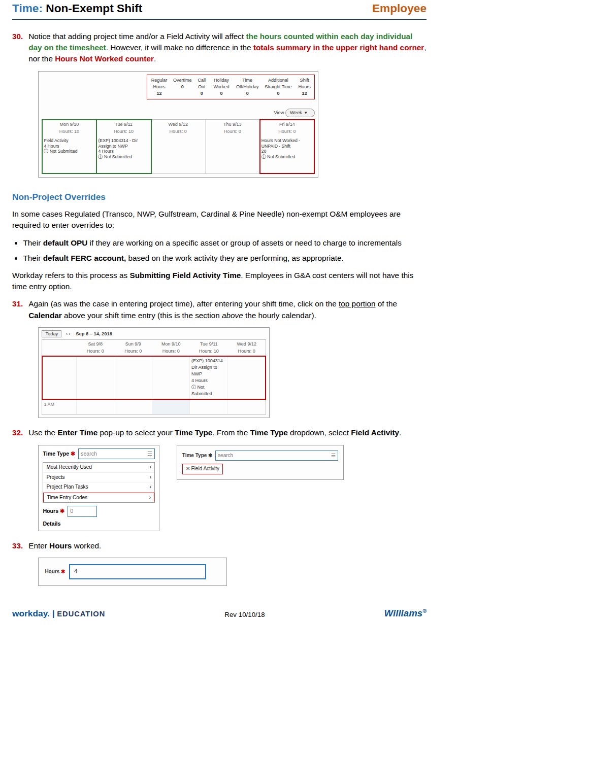Time: Non-Exempt Shift
Employee
30. Notice that adding project time and/or a Field Activity will affect the hours counted within each day individual day on the timesheet. However, it will make no difference in the totals summary in the upper right hand corner, nor the Hours Not Worked counter.
Regular Hours 12
Overtime 0
Call Out 0
Holiday Worked 0
Time Off/Holiday 0
Additional Straight Time 0
Shift Hours 12
View Week ▾
Mon 9/10
Hours: 10
Field Activity
4 Hours
ⓘ Not Submitted
Tue 9/11
Hours: 10
(EXP) 1004314 - Dir Assign to NWP
4 Hours
ⓘ Not Submitted
Wed 9/12
Hours: 0
Thu 9/13
Hours: 0
Fri 9/14
Hours: 0
Hours Not Worked - UNPAID - Shift
28
ⓘ Not Submitted
Non-Project Overrides
In some cases Regulated (Transco, NWP, Gulfstream, Cardinal & Pine Needle) non-exempt O&M employees are required to enter overrides to:
Their default OPU if they are working on a specific asset or group of assets or need to charge to incrementals
Their default FERC account, based on the work activity they are performing, as appropriate.
Workday refers to this process as Submitting Field Activity Time. Employees in G&A cost centers will not have this time entry option.
31. Again (as was the case in entering project time), after entering your shift time, click on the top portion of the Calendar above your shift time entry (this is the section above the hourly calendar).
Today ‹ › Sep 8 – 14, 2018
Sat 9/8
Hours: 0
Sun 9/9
Hours: 0
Mon 9/10
Hours: 0
Tue 9/11
Hours: 10
Wed 9/12
Hours: 0
(EXP) 1004314 - Dir Assign to NWP
4 Hours
ⓘ Not Submitted
1 AM
32. Use the Enter Time pop-up to select your Time Type. From the Time Type dropdown, select Field Activity.
Time Type ✱ search ☰
Most Recently Used ›
Projects ›
Project Plan Tasks ›
Time Entry Codes ›
Hours ✱ 0
Details
Time Type ✱ search ☰
✕ Field Activity
33. Enter Hours worked.
Hours ✱ 4
workday. | EDUCATION
Rev 10/10/18
Williams®